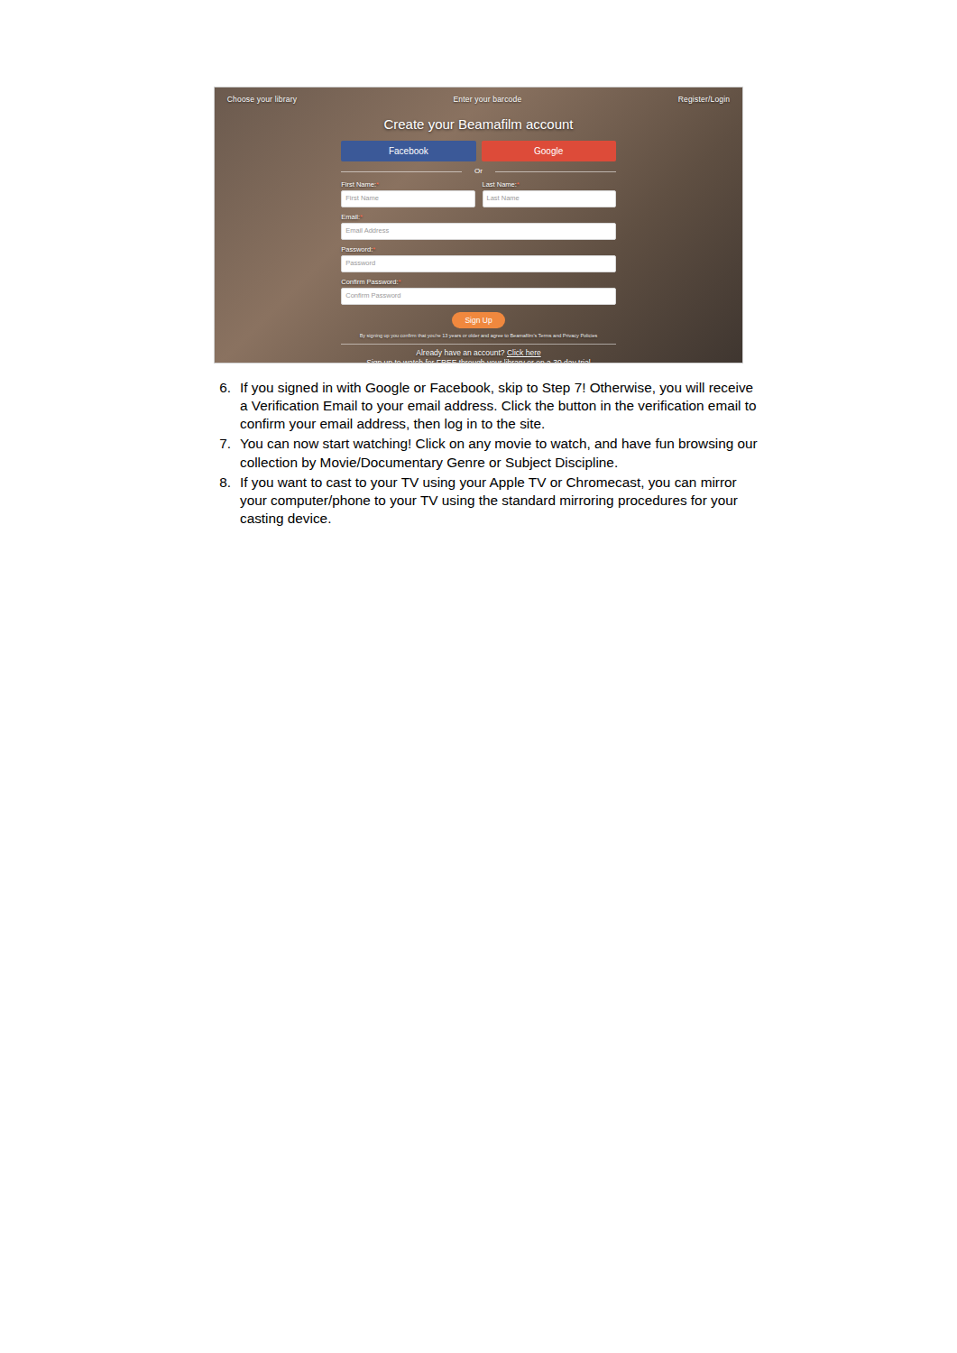Choose your library
Enter your barcode
Register/Login
Create your Beamafilm account
Facebook
Google
Or
First Name:*
First Name
Last Name:*
Last Name
Email:*
Email Address
Password:*
Password
Confirm Password:*
Confirm Password
Sign Up
By signing up you confirm that you're 13 years or older and agree to Beamafilm's Terms and Privacy Policies
Already have an account? Click here
Sign up to watch for FREE through your library or on a 30 day trial
If you signed in with Google or Facebook, skip to Step 7! Otherwise, you will receive a Verification Email to your email address. Click the button in the verification email to confirm your email address, then log in to the site.
You can now start watching! Click on any movie to watch, and have fun browsing our collection by Movie/Documentary Genre or Subject Discipline.
If you want to cast to your TV using your Apple TV or Chromecast, you can mirror your computer/phone to your TV using the standard mirroring procedures for your casting device.